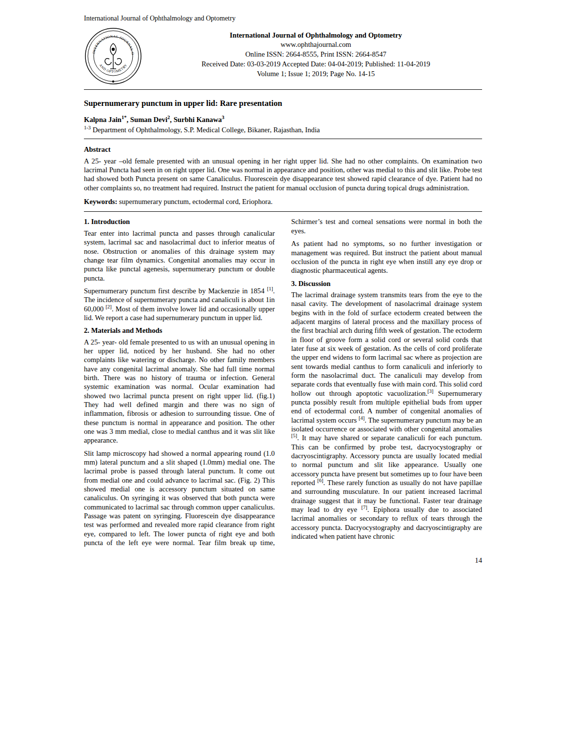International Journal of Ophthalmology and Optometry
INTERNATIONAL JOURNAL OF OPHTHALMOLOGY AND OPTOMETRY
International Journal of Ophthalmology and Optometry
www.ophthajournal.com
Online ISSN: 2664-8555, Print ISSN: 2664-8547
Received Date: 03-03-2019 Accepted Date: 04-04-2019; Published: 11-04-2019
Volume 1; Issue 1; 2019; Page No. 14-15
Supernumerary punctum in upper lid: Rare presentation
Kalpna Jain1*, Suman Devi2, Surbhi Kanawa3
1-3 Department of Ophthalmology, S.P. Medical College, Bikaner, Rajasthan, India
Abstract
A 25- year –old female presented with an unusual opening in her right upper lid. She had no other complaints. On examination two lacrimal Puncta had seen in on right upper lid. One was normal in appearance and position, other was medial to this and slit like. Probe test had showed both Puncta present on same Canaliculus. Fluorescein dye disappearance test showed rapid clearance of dye. Patient had no other complaints so, no treatment had required. Instruct the patient for manual occlusion of puncta during topical drugs administration.
Keywords: supernumerary punctum, ectodermal cord, Eriophora.
1. Introduction
Tear enter into lacrimal puncta and passes through canalicular system, lacrimal sac and nasolacrimal duct to inferior meatus of nose. Obstruction or anomalies of this drainage system may change tear film dynamics. Congenital anomalies may occur in puncta like punctal agenesis, supernumerary punctum or double puncta.
Supernumerary punctum first describe by Mackenzie in 1854 [1]. The incidence of supernumerary puncta and canaliculi is about 1in 60,000 [2]. Most of them involve lower lid and occasionally upper lid. We report a case had supernumerary punctum in upper lid.
2. Materials and Methods
A 25- year- old female presented to us with an unusual opening in her upper lid, noticed by her husband. She had no other complaints like watering or discharge. No other family members have any congenital lacrimal anomaly. She had full time normal birth. There was no history of trauma or infection. General systemic examination was normal. Ocular examination had showed two lacrimal puncta present on right upper lid. (fig.1) They had well defined margin and there was no sign of inflammation, fibrosis or adhesion to surrounding tissue. One of these punctum is normal in appearance and position. The other one was 3 mm medial, close to medial canthus and it was slit like appearance.
Slit lamp microscopy had showed a normal appearing round (1.0 mm) lateral punctum and a slit shaped (1.0mm) medial one. The lacrimal probe is passed through lateral punctum. It come out from medial one and could advance to lacrimal sac. (Fig. 2) This showed medial one is accessory punctum situated on same canaliculus. On syringing it was observed that both puncta were communicated to lacrimal sac through common upper canaliculus. Passage was patent on syringing. Fluorescein dye disappearance test was performed and revealed more rapid clearance from right eye, compared to left. The lower puncta of right eye and both puncta of the left eye were normal. Tear film break up time, Schirmer’s test and corneal sensations were normal in both the eyes.
As patient had no symptoms, so no further investigation or management was required. But instruct the patient about manual occlusion of the puncta in right eye when instill any eye drop or diagnostic pharmaceutical agents.
3. Discussion
The lacrimal drainage system transmits tears from the eye to the nasal cavity. The development of nasolacrimal drainage system begins with in the fold of surface ectoderm created between the adjacent margins of lateral process and the maxillary process of the first brachial arch during fifth week of gestation. The ectoderm in floor of groove form a solid cord or several solid cords that later fuse at six week of gestation. As the cells of cord proliferate the upper end widens to form lacrimal sac where as projection are sent towards medial canthus to form canaliculi and inferiorly to form the nasolacrimal duct. The canaliculi may develop from separate cords that eventually fuse with main cord. This solid cord hollow out through apoptotic vacuolization.[3] Supernumerary puncta possibly result from multiple epithelial buds from upper end of ectodermal cord. A number of congenital anomalies of lacrimal system occurs [4]. The supernumerary punctum may be an isolated occurrence or associated with other congenital anomalies [5]. It may have shared or separate canaliculi for each punctum. This can be confirmed by probe test, dacryocystography or dacryoscintigraphy. Accessory puncta are usually located medial to normal punctum and slit like appearance. Usually one accessory puncta have present but sometimes up to four have been reported [6]. These rarely function as usually do not have papillae and surrounding musculature. In our patient increased lacrimal drainage suggest that it may be functional. Faster tear drainage may lead to dry eye [7]. Epiphora usually due to associated lacrimal anomalies or secondary to reflux of tears through the accessory puncta. Dacryocystography and dacryoscintigraphy are indicated when patient have chronic
14